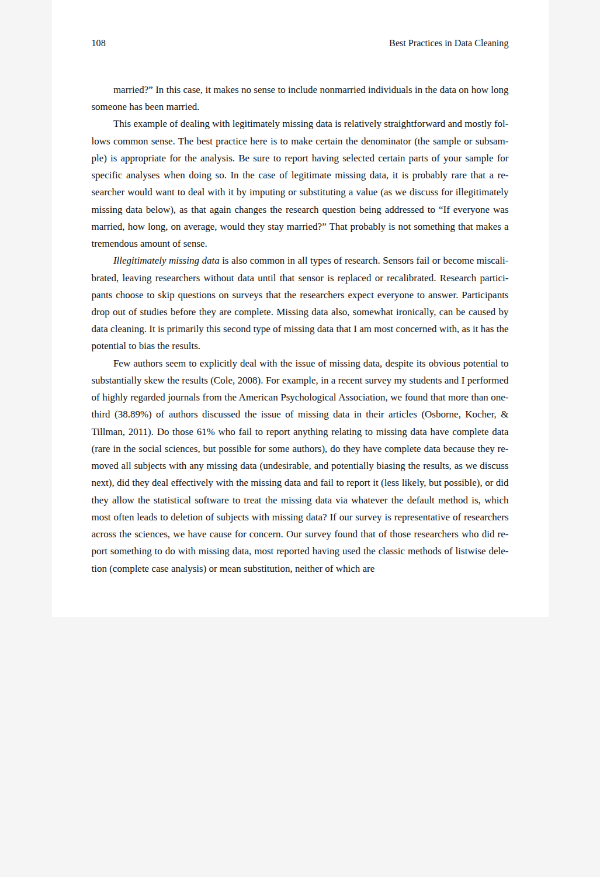108 Best Practices in Data Cleaning
married?” In this case, it makes no sense to include nonmarried individuals in the data on how long someone has been married.
This example of dealing with legitimately missing data is relatively straightforward and mostly follows common sense. The best practice here is to make certain the denominator (the sample or subsample) is appropriate for the analysis. Be sure to report having selected certain parts of your sample for specific analyses when doing so. In the case of legitimate missing data, it is probably rare that a researcher would want to deal with it by imputing or substituting a value (as we discuss for illegitimately missing data below), as that again changes the research question being addressed to “If everyone was married, how long, on average, would they stay married?” That probably is not something that makes a tremendous amount of sense.
Illegitimately missing data is also common in all types of research. Sensors fail or become miscalibrated, leaving researchers without data until that sensor is replaced or recalibrated. Research participants choose to skip questions on surveys that the researchers expect everyone to answer. Participants drop out of studies before they are complete. Missing data also, somewhat ironically, can be caused by data cleaning. It is primarily this second type of missing data that I am most concerned with, as it has the potential to bias the results.
Few authors seem to explicitly deal with the issue of missing data, despite its obvious potential to substantially skew the results (Cole, 2008). For example, in a recent survey my students and I performed of highly regarded journals from the American Psychological Association, we found that more than one-third (38.89%) of authors discussed the issue of missing data in their articles (Osborne, Kocher, & Tillman, 2011). Do those 61% who fail to report anything relating to missing data have complete data (rare in the social sciences, but possible for some authors), do they have complete data because they removed all subjects with any missing data (undesirable, and potentially biasing the results, as we discuss next), did they deal effectively with the missing data and fail to report it (less likely, but possible), or did they allow the statistical software to treat the missing data via whatever the default method is, which most often leads to deletion of subjects with missing data? If our survey is representative of researchers across the sciences, we have cause for concern. Our survey found that of those researchers who did report something to do with missing data, most reported having used the classic methods of listwise deletion (complete case analysis) or mean substitution, neither of which are